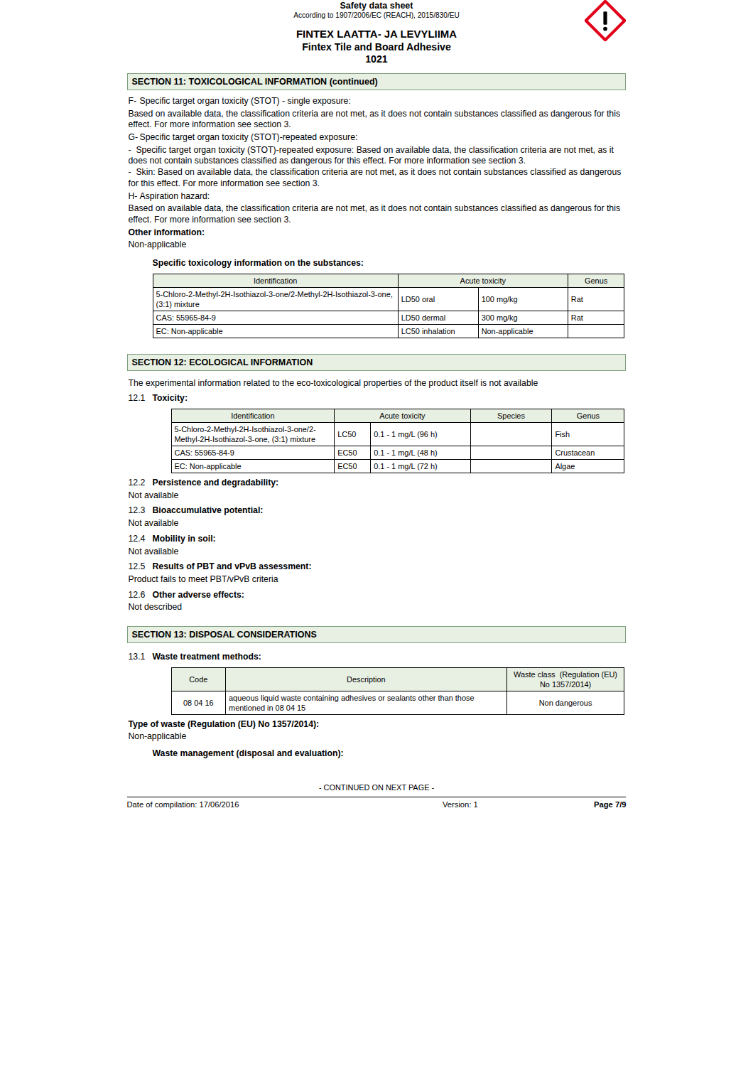Safety data sheet
According to 1907/2006/EC (REACH), 2015/830/EU
FINTEX LAATTA- JA LEVYLIIMA
Fintex Tile and Board Adhesive
1021
SECTION 11: TOXICOLOGICAL INFORMATION (continued)
F-Specific target organ toxicity (STOT) - single exposure:
Based on available data, the classification criteria are not met, as it does not contain substances classified as dangerous for this effect. For more information see section 3.
G-Specific target organ toxicity (STOT)-repeated exposure:
- Specific target organ toxicity (STOT)-repeated exposure: Based on available data, the classification criteria are not met, as it does not contain substances classified as dangerous for this effect. For more information see section 3.
- Skin: Based on available data, the classification criteria are not met, as it does not contain substances classified as dangerous for this effect. For more information see section 3.
H-Aspiration hazard:
Based on available data, the classification criteria are not met, as it does not contain substances classified as dangerous for this effect. For more information see section 3.
Other information:
Non-applicable
Specific toxicology information on the substances:
| Identification | Acute toxicity | Genus |
| --- | --- | --- |
| 5-Chloro-2-Methyl-2H-Isothiazol-3-one/2-Methyl-2H-Isothiazol-3-one, (3:1) mixture | LD50 oral | 100 mg/kg | Rat |
| CAS: 55965-84-9 | LD50 dermal | 300 mg/kg | Rat |
| EC: Non-applicable | LC50 inhalation | Non-applicable | |
SECTION 12: ECOLOGICAL INFORMATION
The experimental information related to the eco-toxicological properties of the product itself is not available
12.1 Toxicity:
| Identification | Acute toxicity | Species | Genus |
| --- | --- | --- | --- |
| 5-Chloro-2-Methyl-2H-Isothiazol-3-one/2-Methyl-2H-Isothiazol-3-one, (3:1) mixture | LC50 | 0.1 - 1 mg/L (96 h) | | Fish |
| CAS: 55965-84-9 | EC50 | 0.1 - 1 mg/L (48 h) | | Crustacean |
| EC: Non-applicable | EC50 | 0.1 - 1 mg/L (72 h) | | Algae |
12.2 Persistence and degradability:
Not available
12.3 Bioaccumulative potential:
Not available
12.4 Mobility in soil:
Not available
12.5 Results of PBT and vPvB assessment:
Product fails to meet PBT/vPvB criteria
12.6 Other adverse effects:
Not described
SECTION 13: DISPOSAL CONSIDERATIONS
13.1 Waste treatment methods:
| Code | Description | Waste class (Regulation (EU) No 1357/2014) |
| --- | --- | --- |
| 08 04 16 | aqueous liquid waste containing adhesives or sealants other than those mentioned in 08 04 15 | Non dangerous |
Type of waste (Regulation (EU) No 1357/2014):
Non-applicable
Waste management (disposal and evaluation):
- CONTINUED ON NEXT PAGE -
Date of compilation: 17/06/2016
Version: 1
Page 7/9